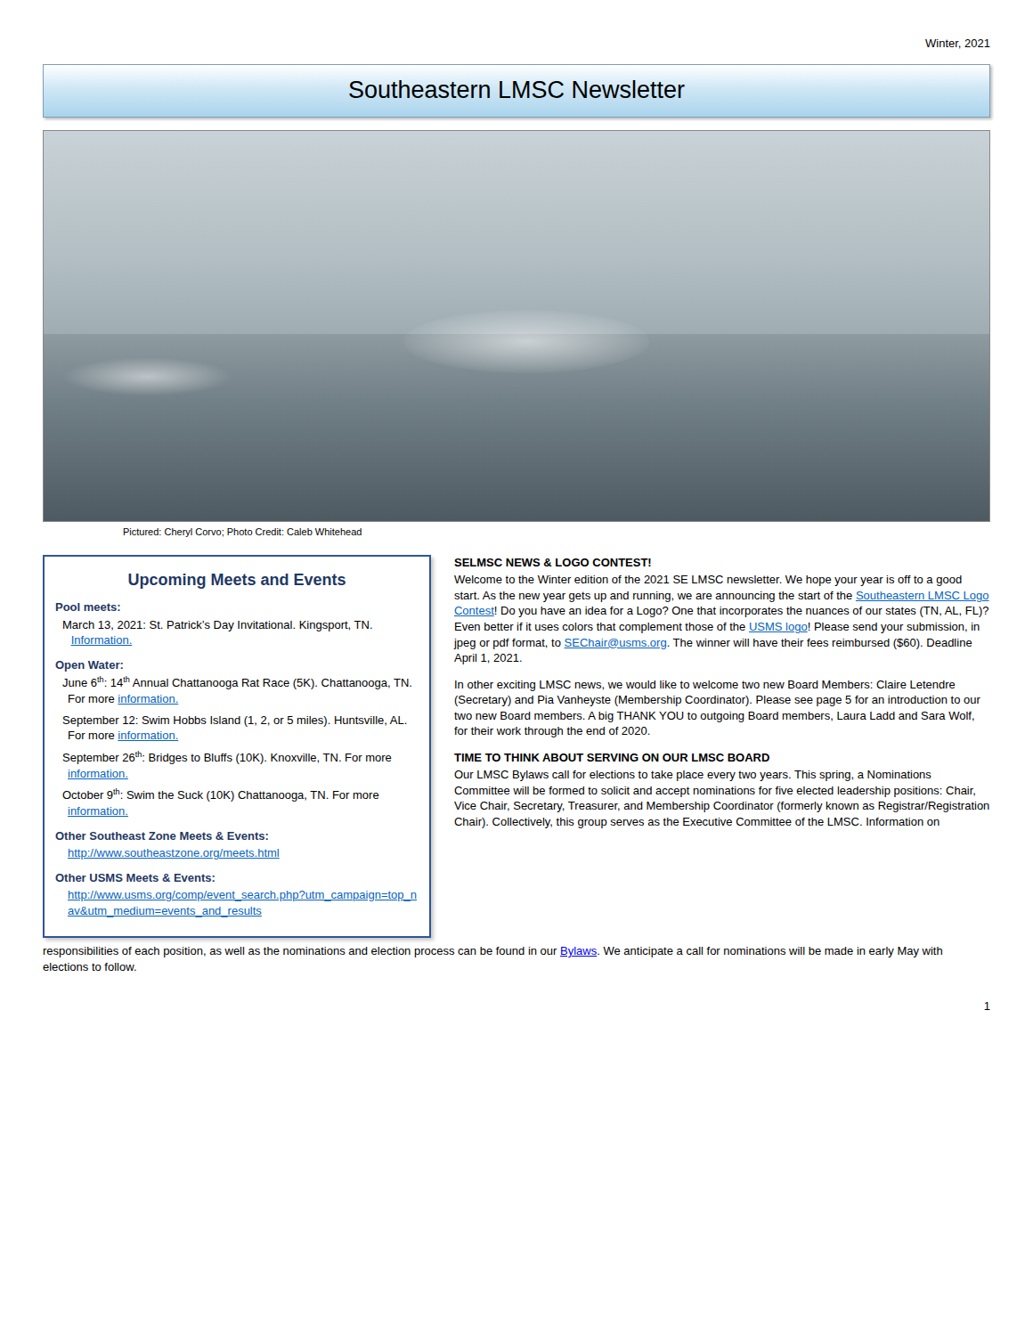Winter, 2021
Southeastern LMSC Newsletter
Pictured: Cheryl Corvo; Photo Credit: Caleb Whitehead
Upcoming Meets and Events
Pool meets:
March 13, 2021: St. Patrick’s Day Invitational. Kingsport, TN. Information.
Open Water:
June 6th: 14th Annual Chattanooga Rat Race (5K). Chattanooga, TN. For more information.
September 12: Swim Hobbs Island (1, 2, or 5 miles). Huntsville, AL. For more information.
September 26th: Bridges to Bluffs (10K). Knoxville, TN. For more information.
October 9th: Swim the Suck (10K) Chattanooga, TN. For more information.
Other Southeast Zone Meets & Events:
http://www.southeastzone.org/meets.html
Other USMS Meets & Events:
http://www.usms.org/comp/event_search.php?utm_campaign=top_nav&utm_medium=events_and_results
SELMSC NEWS & LOGO CONTEST!
Welcome to the Winter edition of the 2021 SE LMSC newsletter. We hope your year is off to a good start. As the new year gets up and running, we are announcing the start of the Southeastern LMSC Logo Contest! Do you have an idea for a Logo? One that incorporates the nuances of our states (TN, AL, FL)? Even better if it uses colors that complement those of the USMS logo! Please send your submission, in jpeg or pdf format, to SEChair@usms.org. The winner will have their fees reimbursed ($60). Deadline April 1, 2021.
In other exciting LMSC news, we would like to welcome two new Board Members: Claire Letendre (Secretary) and Pia Vanheyste (Membership Coordinator). Please see page 5 for an introduction to our two new Board members. A big THANK YOU to outgoing Board members, Laura Ladd and Sara Wolf, for their work through the end of 2020.
TIME TO THINK ABOUT SERVING ON OUR LMSC BOARD
Our LMSC Bylaws call for elections to take place every two years. This spring, a Nominations Committee will be formed to solicit and accept nominations for five elected leadership positions: Chair, Vice Chair, Secretary, Treasurer, and Membership Coordinator (formerly known as Registrar/Registration Chair). Collectively, this group serves as the Executive Committee of the LMSC. Information on
responsibilities of each position, as well as the nominations and election process can be found in our Bylaws. We anticipate a call for nominations will be made in early May with elections to follow.
1